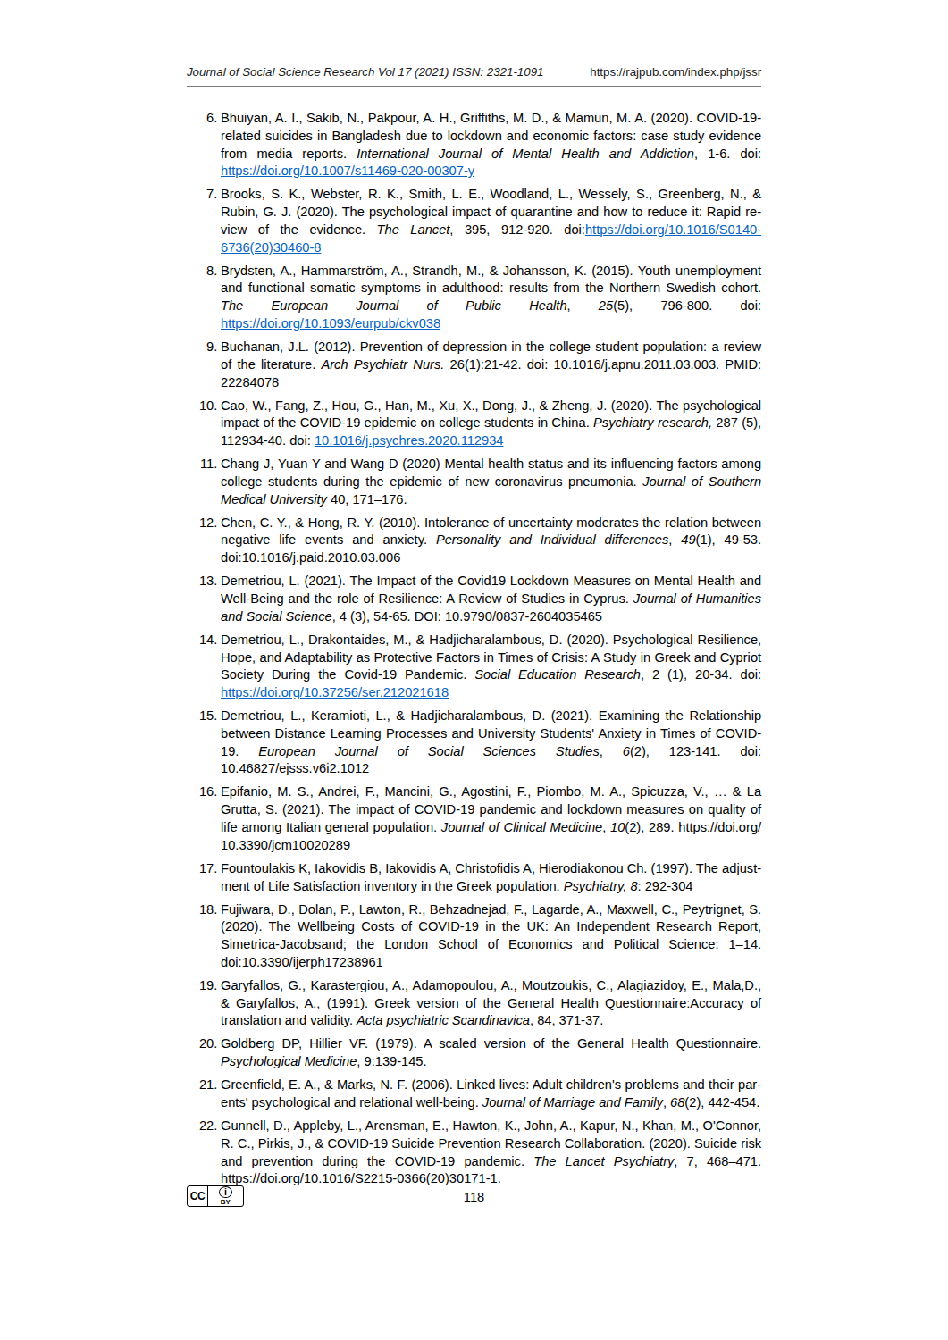Journal of Social Science Research Vol 17 (2021) ISSN: 2321-1091
https://rajpub.com/index.php/jssr
Bhuiyan, A. I., Sakib, N., Pakpour, A. H., Griffiths, M. D., & Mamun, M. A. (2020). COVID-19-related suicides in Bangladesh due to lockdown and economic factors: case study evidence from media reports. International Journal of Mental Health and Addiction, 1-6. doi: https://doi.org/10.1007/s11469-020-00307-y
Brooks, S. K., Webster, R. K., Smith, L. E., Woodland, L., Wessely, S., Greenberg, N., & Rubin, G. J. (2020). The psychological impact of quarantine and how to reduce it: Rapid review of the evidence. The Lancet, 395, 912-920. doi:https://doi.org/10.1016/S0140-6736(20)30460-8
Brydsten, A., Hammarström, A., Strandh, M., & Johansson, K. (2015). Youth unemployment and functional somatic symptoms in adulthood: results from the Northern Swedish cohort. The European Journal of Public Health, 25(5), 796-800. doi: https://doi.org/10.1093/eurpub/ckv038
Buchanan, J.L. (2012). Prevention of depression in the college student population: a review of the literature. Arch Psychiatr Nurs. 26(1):21-42. doi: 10.1016/j.apnu.2011.03.003. PMID: 22284078
Cao, W., Fang, Z., Hou, G., Han, M., Xu, X., Dong, J., & Zheng, J. (2020). The psychological impact of the COVID-19 epidemic on college students in China. Psychiatry research, 287 (5), 112934-40. doi: 10.1016/j.psychres.2020.112934
Chang J, Yuan Y and Wang D (2020) Mental health status and its influencing factors among college students during the epidemic of new coronavirus pneumonia. Journal of Southern Medical University 40, 171–176.
Chen, C. Y., & Hong, R. Y. (2010). Intolerance of uncertainty moderates the relation between negative life events and anxiety. Personality and Individual differences, 49(1), 49-53. doi:10.1016/j.paid.2010.03.006
Demetriou, L. (2021). The Impact of the Covid19 Lockdown Measures on Mental Health and Well-Being and the role of Resilience: A Review of Studies in Cyprus. Journal of Humanities and Social Science, 4 (3), 54-65. DOI: 10.9790/0837-2604035465
Demetriou, L., Drakontaides, M., & Hadjicharalambous, D. (2020). Psychological Resilience, Hope, and Adaptability as Protective Factors in Times of Crisis: A Study in Greek and Cypriot Society During the Covid-19 Pandemic. Social Education Research, 2 (1), 20-34. doi: https://doi.org/10.37256/ser.212021618
Demetriou, L., Keramioti, L., & Hadjicharalambous, D. (2021). Examining the Relationship between Distance Learning Processes and University Students' Anxiety in Times of COVID-19. European Journal of Social Sciences Studies, 6(2), 123-141. doi: 10.46827/ejsss.v6i2.1012
Epifanio, M. S., Andrei, F., Mancini, G., Agostini, F., Piombo, M. A., Spicuzza, V., … & La Grutta, S. (2021). The impact of COVID-19 pandemic and lockdown measures on quality of life among Italian general population. Journal of Clinical Medicine, 10(2), 289. https://doi.org/ 10.3390/jcm10020289
Fountoulakis K, Iakovidis B, Iakovidis A, Christofidis A, Hierodiakonou Ch. (1997). The adjustment of Life Satisfaction inventory in the Greek population. Psychiatry, 8: 292-304
Fujiwara, D., Dolan, P., Lawton, R., Behzadnejad, F., Lagarde, A., Maxwell, C., Peytrignet, S. (2020). The Wellbeing Costs of COVID-19 in the UK: An Independent Research Report, Simetrica-Jacobsand; the London School of Economics and Political Science: 1–14. doi:10.3390/ijerph17238961
Garyfallos, G., Karastergiou, A., Adamopoulou, A., Moutzoukis, C., Alagiazidoy, E., Mala,D., & Garyfallos, A., (1991). Greek version of the General Health Questionnaire:Accuracy of translation and validity. Acta psychiatric Scandinavica, 84, 371-37.
Goldberg DP, Hillier VF. (1979). A scaled version of the General Health Questionnaire. Psychological Medicine, 9:139-145.
Greenfield, E. A., & Marks, N. F. (2006). Linked lives: Adult children's problems and their parents' psychological and relational well-being. Journal of Marriage and Family, 68(2), 442-454.
Gunnell, D., Appleby, L., Arensman, E., Hawton, K., John, A., Kapur, N., Khan, M., O'Connor, R. C., Pirkis, J., & COVID-19 Suicide Prevention Research Collaboration. (2020). Suicide risk and prevention during the COVID-19 pandemic. The Lancet Psychiatry, 7, 468–471. https://doi.org/10.1016/S2215-0366(20)30171-1.
CC
i
BY
118